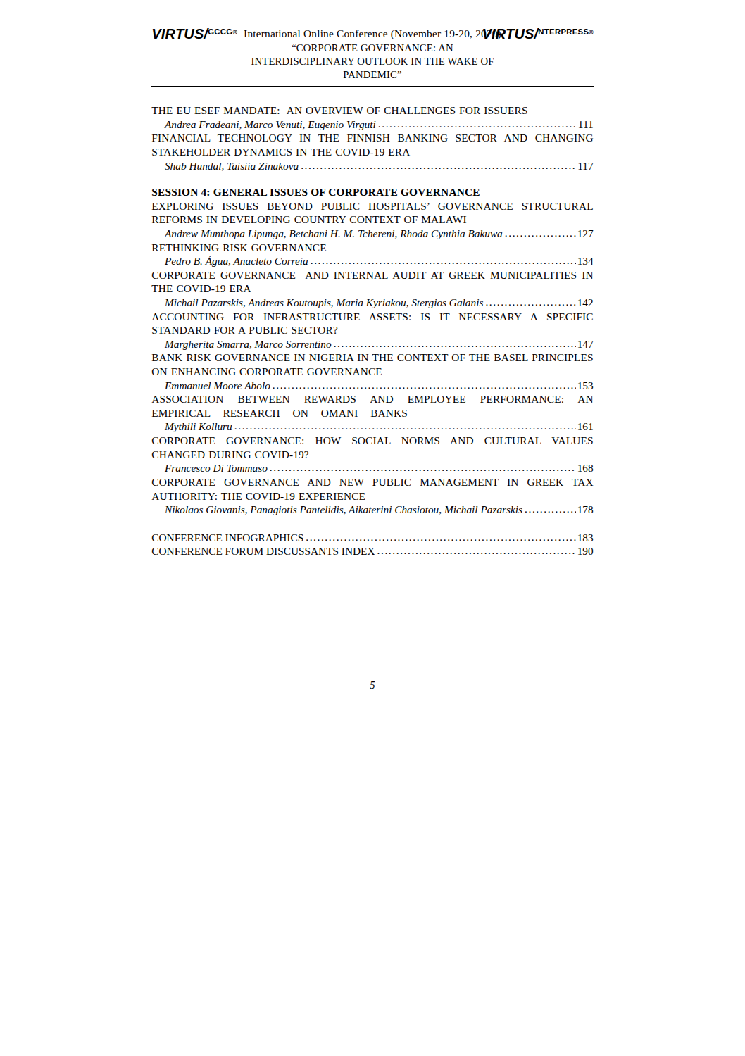VIRTUS/GCCG®
VIRTUS/NTERPRESS®
International Online Conference (November 19-20, 2020)
“Corporate Governance: An Interdisciplinary Outlook in the Wake of Pandemic”
The EU ESEF mandate: An overview of challenges for issuers
Andrea Fradeani, Marco Venuti, Eugenio Virguti ..................................................................................................................................................................... 111
Financial technology in the Finnish banking sector and changing stakeholder dynamics in the COVID-19 era
Shab Hundal, Taisiia Zinakova ..................................................................................................................................................................... 117
Session 4: General issues of corporate governance
Exploring issues beyond public hospitals’ governance structural reforms in developing country context of Malawi
Andrew Munthopa Lipunga, Betchani H. M. Tchereni, Rhoda Cynthia Bakuwa ..................................................................................................................................................................... 127
Rethinking risk governance
Pedro B. Água, Anacleto Correia ..................................................................................................................................................................... 134
Corporate governance and internal audit at Greek municipalities in the COVID-19 era
Michail Pazarskis, Andreas Koutoupis, Maria Kyriakou, Stergios Galanis ..................................................................................................................................................................... 142
Accounting for infrastructure assets: Is it necessary a specific standard for a public sector?
Margherita Smarra, Marco Sorrentino ..................................................................................................................................................................... 147
Bank risk governance in Nigeria in the context of the Basel principles on enhancing corporate governance
Emmanuel Moore Abolo ..................................................................................................................................................................... 153
Association between rewards and employee performance: An empirical research on Omani banks
Mythili Kolluru ..................................................................................................................................................................... 161
Corporate governance: How social norms and cultural values changed during COVID-19?
Francesco Di Tommaso ..................................................................................................................................................................... 168
Corporate governance and new public management in Greek tax authority: The COVID-19 experience
Nikolaos Giovanis, Panagiotis Pantelidis, Aikaterini Chasiotou, Michail Pazarskis ..................................................................................................................................................................... 178
Conference infographics ..................................................................................................................................................................... 183
Conference forum discussants index ..................................................................................................................................................................... 190
5